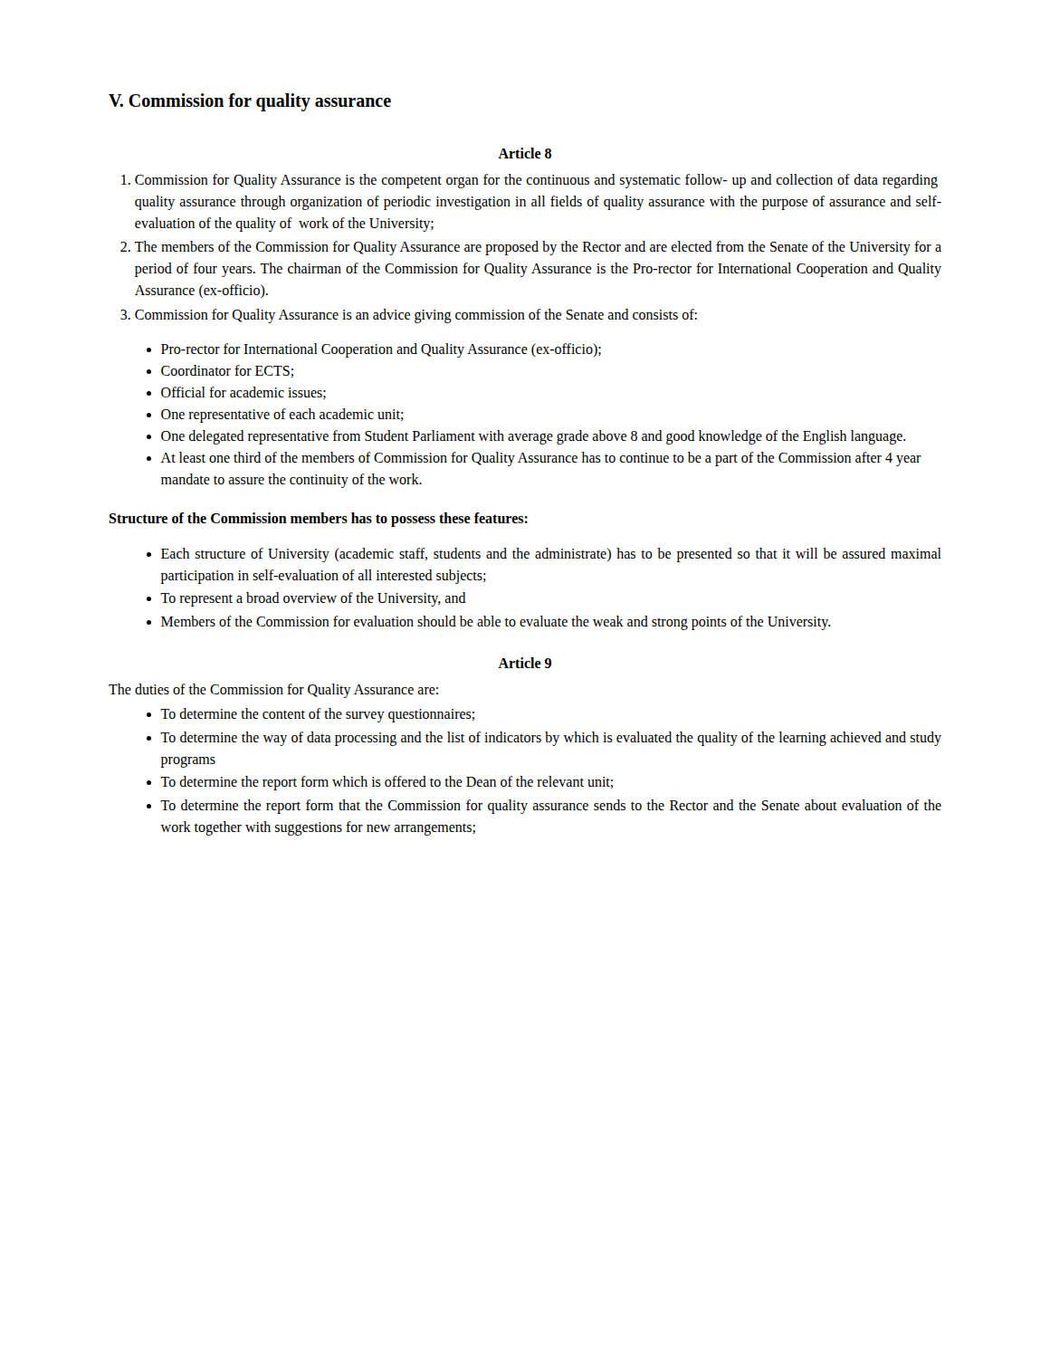V. Commission for quality assurance
Article 8
Commission for Quality Assurance is the competent organ for the continuous and systematic follow- up and collection of data regarding quality assurance through organization of periodic investigation in all fields of quality assurance with the purpose of assurance and self-evaluation of the quality of work of the University;
The members of the Commission for Quality Assurance are proposed by the Rector and are elected from the Senate of the University for a period of four years. The chairman of the Commission for Quality Assurance is the Pro-rector for International Cooperation and Quality Assurance (ex-officio).
Commission for Quality Assurance is an advice giving commission of the Senate and consists of:
Pro-rector for International Cooperation and Quality Assurance (ex-officio);
Coordinator for ECTS;
Official for academic issues;
One representative of each academic unit;
One delegated representative from Student Parliament with average grade above 8 and good knowledge of the English language.
At least one third of the members of Commission for Quality Assurance has to continue to be a part of the Commission after 4 year mandate to assure the continuity of the work.
Structure of the Commission members has to possess these features:
Each structure of University (academic staff, students and the administrate) has to be presented so that it will be assured maximal participation in self-evaluation of all interested subjects;
To represent a broad overview of the University, and
Members of the Commission for evaluation should be able to evaluate the weak and strong points of the University.
Article 9
The duties of the Commission for Quality Assurance are:
To determine the content of the survey questionnaires;
To determine the way of data processing and the list of indicators by which is evaluated the quality of the learning achieved and study programs
To determine the report form which is offered to the Dean of the relevant unit;
To determine the report form that the Commission for quality assurance sends to the Rector and the Senate about evaluation of the work together with suggestions for new arrangements;